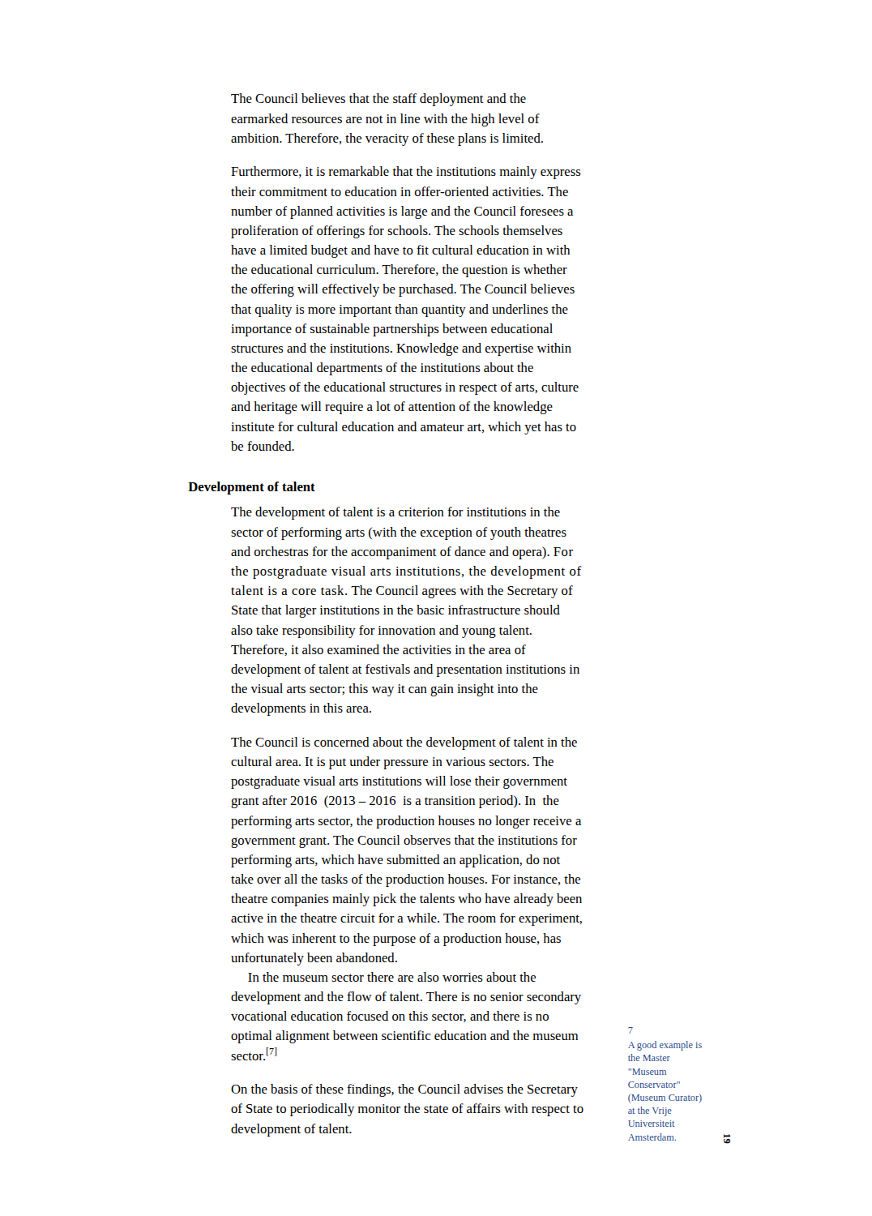The Council believes that the staff deployment and the earmarked resources are not in line with the high level of ambition. Therefore, the veracity of these plans is limited.
Furthermore, it is remarkable that the institutions mainly express their commitment to education in offer-oriented activities. The number of planned activities is large and the Council foresees a proliferation of offerings for schools. The schools themselves have a limited budget and have to fit cultural education in with the educational curriculum. Therefore, the question is whether the offering will effectively be purchased. The Council believes that quality is more important than quantity and underlines the importance of sustainable partnerships between educational structures and the institutions. Knowledge and expertise within the educational departments of the institutions about the objectives of the educational structures in respect of arts, culture and heritage will require a lot of attention of the knowledge institute for cultural education and amateur art, which yet has to be founded.
Development of talent
The development of talent is a criterion for institutions in the sector of performing arts (with the exception of youth theatres and orchestras for the accompaniment of dance and opera). For the postgraduate visual arts institutions, the development of talent is a core task. The Council agrees with the Secretary of State that larger institutions in the basic infrastructure should also take responsibility for innovation and young talent. Therefore, it also examined the activities in the area of development of talent at festivals and presentation institutions in the visual arts sector; this way it can gain insight into the developments in this area.
The Council is concerned about the development of talent in the cultural area. It is put under pressure in various sectors. The postgraduate visual arts institutions will lose their government grant after 2016 (2013 – 2016 is a transition period). In the performing arts sector, the production houses no longer receive a government grant. The Council observes that the institutions for performing arts, which have submitted an application, do not take over all the tasks of the production houses. For instance, the theatre companies mainly pick the talents who have already been active in the theatre circuit for a while. The room for experiment, which was inherent to the purpose of a production house, has unfortunately been abandoned.
In the museum sector there are also worries about the development and the flow of talent. There is no senior secondary vocational education focused on this sector, and there is no optimal alignment between scientific education and the museum sector.[7]
On the basis of these findings, the Council advises the Secretary of State to periodically monitor the state of affairs with respect to development of talent.
7 A good example is the Master "Museum Conservator" (Museum Curator) at the Vrije Universiteit Amsterdam.
19